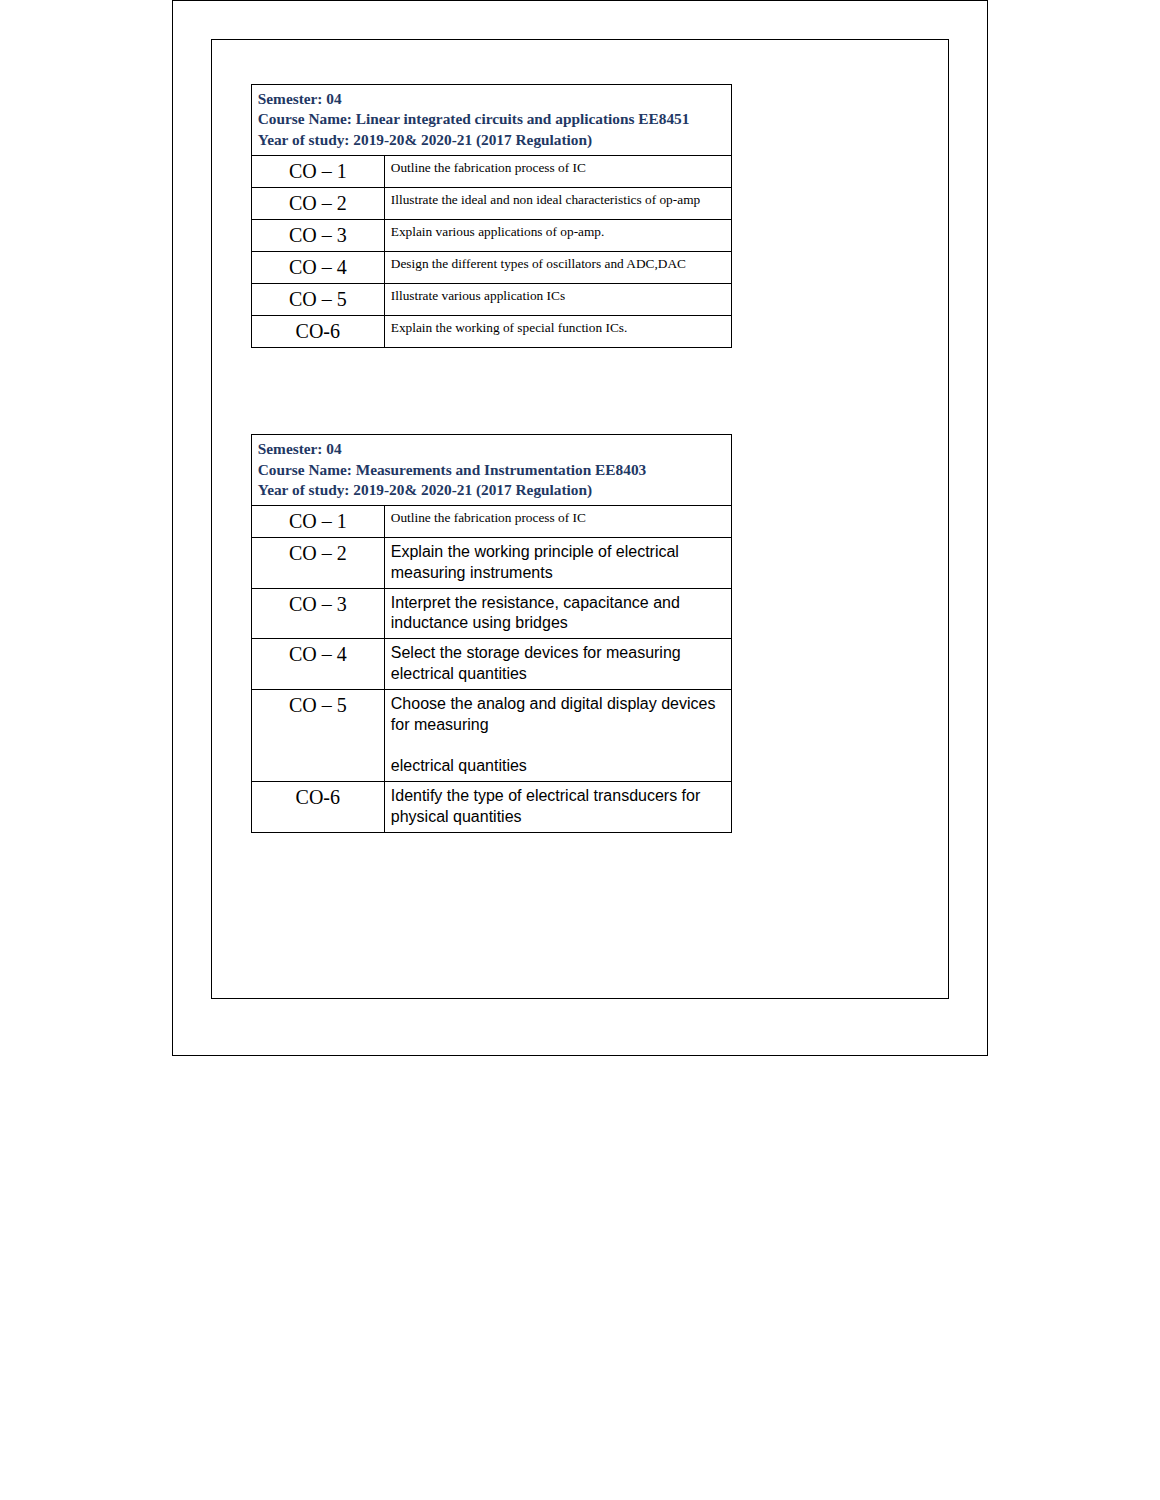| Semester: 04 Course Name: Linear integrated circuits and applications EE8451 Year of study: 2019-20& 2020-21 (2017 Regulation) |
| CO – 1 | Outline the fabrication process of IC |
| CO – 2 | Illustrate the ideal and non ideal characteristics of op-amp |
| CO – 3 | Explain various applications of op-amp. |
| CO – 4 | Design the different types of oscillators and ADC,DAC |
| CO – 5 | Illustrate various application ICs |
| CO-6 | Explain the working of special function ICs. |
| Semester: 04 Course Name: Measurements and Instrumentation EE8403 Year of study: 2019-20& 2020-21 (2017 Regulation) |
| CO – 1 | Outline the fabrication process of IC |
| CO – 2 | Explain the working principle of electrical measuring instruments |
| CO – 3 | Interpret the resistance, capacitance and inductance using bridges |
| CO – 4 | Select the storage devices for measuring electrical quantities |
| CO – 5 | Choose the analog and digital display devices for measuring electrical quantities |
| CO-6 | Identify the type of electrical transducers for physical quantities |